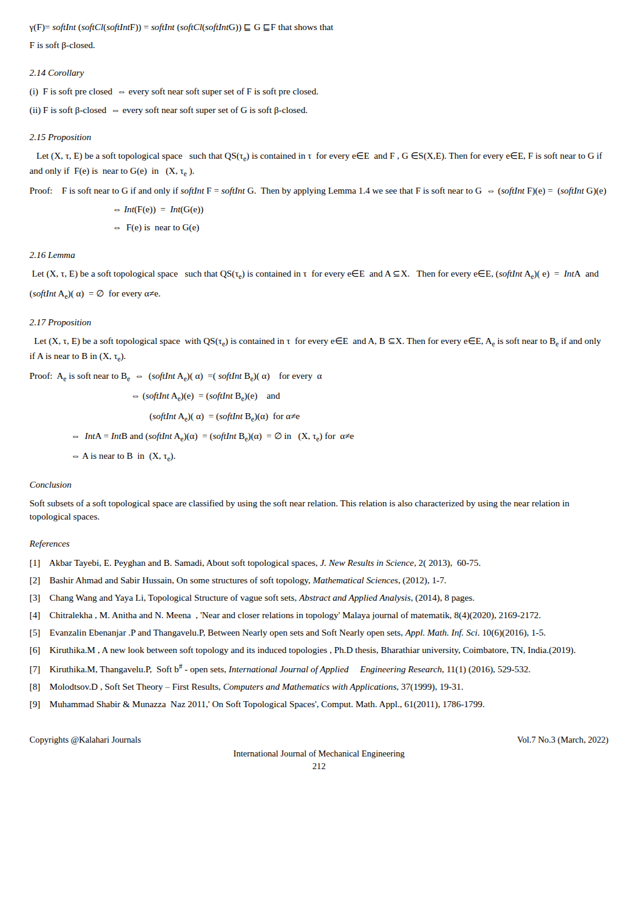γ(F)= softInt (softCl(softInt F)) = softInt (softCl(softInt G)) ⊑ G ⊑F that shows that
F is soft β-closed.
2.14 Corollary
(i) F is soft pre closed ⇔ every soft near soft super set of F is soft pre closed.
(ii) F is soft β-closed ⇔ every soft near soft super set of G is soft β-closed.
2.15 Proposition
Let (X, τ, E) be a soft topological space such that QS(τe) is contained in τ for every e∈E and F , G ∈S(X,E). Then for every e∈E, F is soft near to G if and only if F(e) is near to G(e) in (X, τe ).
Proof: F is soft near to G if and only if softInt F = softInt G. Then by applying Lemma 1.4 we see that F is soft near to G ⇔ (softInt F)(e) = (softInt G)(e)
⇔ Int(F(e)) = Int(G(e))
⇔ F(e) is near to G(e)
2.16 Lemma
Let (X, τ, E) be a soft topological space such that QS(τe) is contained in τ for every e∈E and A ⊆X. Then for every e∈E, (softInt Ae)( e) = Int A and
(softInt Ae)( α) = ∅ for every α≠e.
2.17 Proposition
Let (X, τ, E) be a soft topological space with QS(τe) is contained in τ for every e∈E and A, B ⊆X. Then for every e∈E, Ae is soft near to Be if and only if A is near to B in (X, τe).
Proof: Ae is soft near to Be ⇔ (softInt Ae)( α) =( softInt Be)( α) for every α
⇔ (softInt Ae)(e) = (softInt Be)(e) and
(softInt Ae)( α) = (softInt Be)(α) for α≠e
⇔ Int A = Int B and (softInt Ae)(α) = (softInt Be)(α) = ∅ in (X, τe) for α≠e
⇔ A is near to B in (X, τe).
Conclusion
Soft subsets of a soft topological space are classified by using the soft near relation. This relation is also characterized by using the near relation in topological spaces.
References
[1] Akbar Tayebi, E. Peyghan and B. Samadi, About soft topological spaces, J. New Results in Science, 2( 2013), 60-75.
[2] Bashir Ahmad and Sabir Hussain, On some structures of soft topology, Mathematical Sciences, (2012), 1-7.
[3] Chang Wang and Yaya Li, Topological Structure of vague soft sets, Abstract and Applied Analysis, (2014), 8 pages.
[4] Chitralekha , M. Anitha and N. Meena , 'Near and closer relations in topology' Malaya journal of matematik, 8(4)(2020), 2169-2172.
[5] Evanzalin Ebenanjar .P and Thangavelu.P, Between Nearly open sets and Soft Nearly open sets, Appl. Math. Inf. Sci. 10(6)(2016), 1-5.
[6] Kiruthika.M , A new look between soft topology and its induced topologies , Ph.D thesis, Bharathiar university, Coimbatore, TN, India.(2019).
[7] Kiruthika.M, Thangavelu.P, Soft b# - open sets, International Journal of Applied Engineering Research, 11(1) (2016), 529-532.
[8] Molodtsov.D , Soft Set Theory – First Results, Computers and Mathematics with Applications, 37(1999), 19-31.
[9] Muhammad Shabir & Munazza Naz 2011,' On Soft Topological Spaces', Comput. Math. Appl., 61(2011), 1786-1799.
Copyrights @Kalahari Journals Vol.7 No.3 (March, 2022)
International Journal of Mechanical Engineering
212